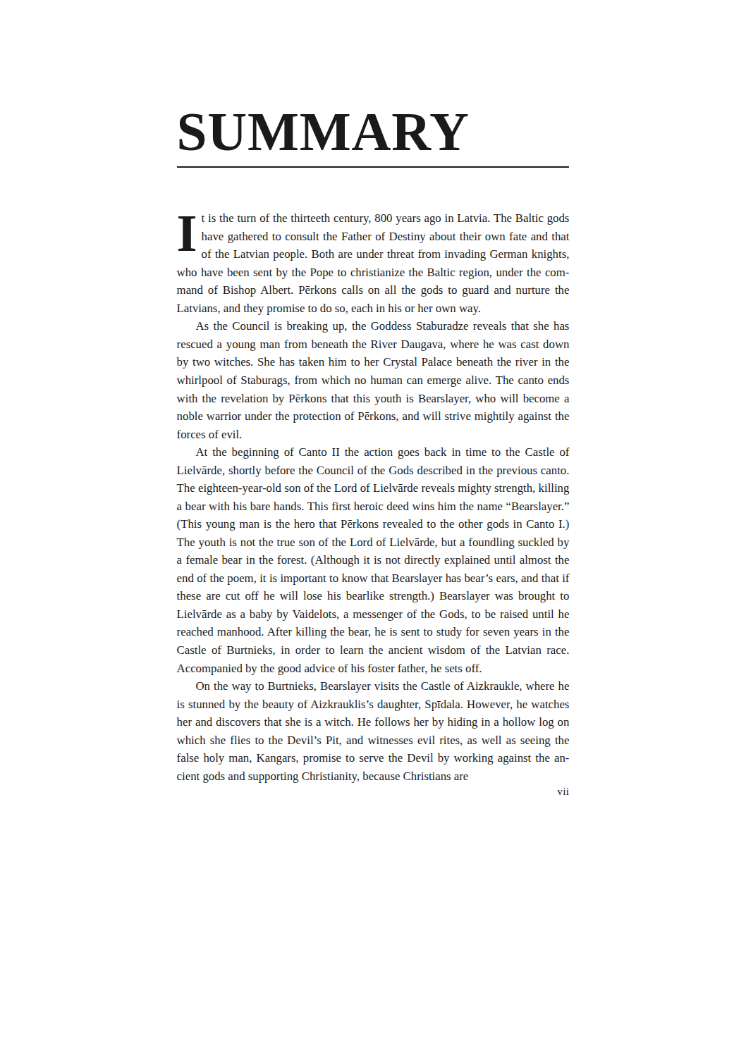SUMMARY
It is the turn of the thirteeth century, 800 years ago in Latvia. The Baltic gods have gathered to consult the Father of Destiny about their own fate and that of the Latvian people. Both are under threat from invading German knights, who have been sent by the Pope to christianize the Baltic region, under the command of Bishop Albert. Pērkons calls on all the gods to guard and nurture the Latvians, and they promise to do so, each in his or her own way.
As the Council is breaking up, the Goddess Staburadze reveals that she has rescued a young man from beneath the River Daugava, where he was cast down by two witches. She has taken him to her Crystal Palace beneath the river in the whirlpool of Staburags, from which no human can emerge alive. The canto ends with the revelation by Pērkons that this youth is Bearslayer, who will become a noble warrior under the protection of Pērkons, and will strive mightily against the forces of evil.
At the beginning of Canto II the action goes back in time to the Castle of Lielvārde, shortly before the Council of the Gods described in the previous canto. The eighteen-year-old son of the Lord of Lielvārde reveals mighty strength, killing a bear with his bare hands. This first heroic deed wins him the name “Bearslayer.” (This young man is the hero that Pērkons revealed to the other gods in Canto I.) The youth is not the true son of the Lord of Lielvārde, but a foundling suckled by a female bear in the forest. (Although it is not directly explained until almost the end of the poem, it is important to know that Bearslayer has bear’s ears, and that if these are cut off he will lose his bearlike strength.) Bearslayer was brought to Lielvārde as a baby by Vaidelots, a messenger of the Gods, to be raised until he reached manhood. After killing the bear, he is sent to study for seven years in the Castle of Burtnieks, in order to learn the ancient wisdom of the Latvian race. Accompanied by the good advice of his foster father, he sets off.
On the way to Burtnieks, Bearslayer visits the Castle of Aizkraukle, where he is stunned by the beauty of Aizkrauklis’s daughter, Spīdala. However, he watches her and discovers that she is a witch. He follows her by hiding in a hollow log on which she flies to the Devil’s Pit, and witnesses evil rites, as well as seeing the false holy man, Kangars, promise to serve the Devil by working against the ancient gods and supporting Christianity, because Christians are
vii